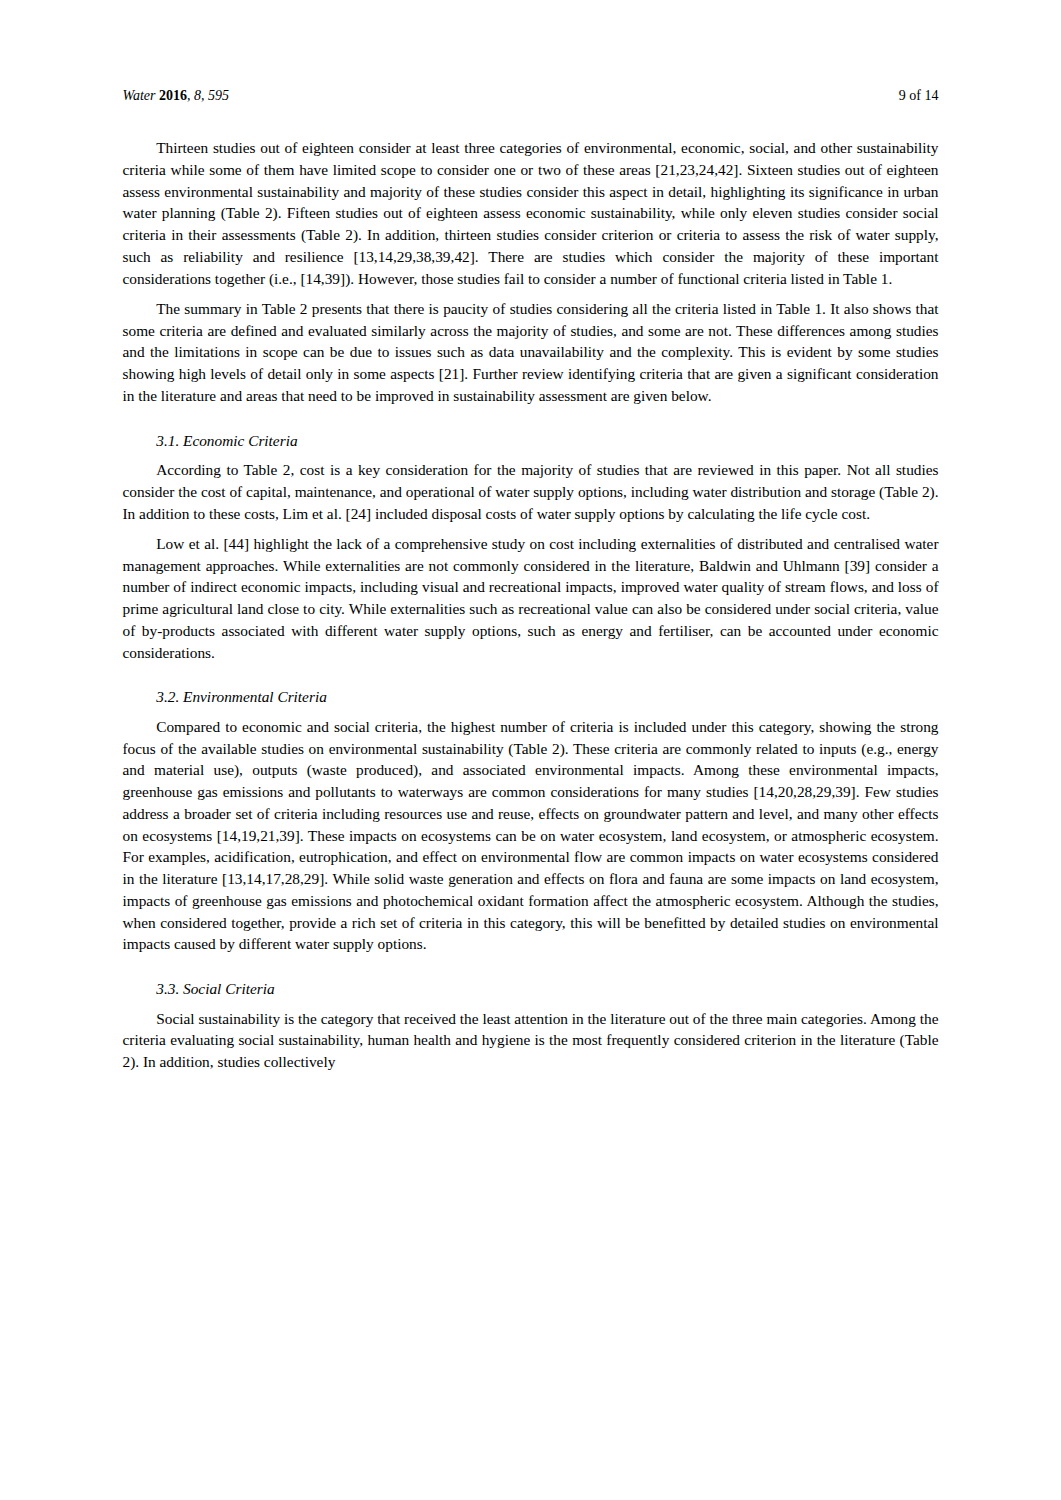Water 2016, 8, 595 9 of 14
Thirteen studies out of eighteen consider at least three categories of environmental, economic, social, and other sustainability criteria while some of them have limited scope to consider one or two of these areas [21,23,24,42]. Sixteen studies out of eighteen assess environmental sustainability and majority of these studies consider this aspect in detail, highlighting its significance in urban water planning (Table 2). Fifteen studies out of eighteen assess economic sustainability, while only eleven studies consider social criteria in their assessments (Table 2). In addition, thirteen studies consider criterion or criteria to assess the risk of water supply, such as reliability and resilience [13,14,29,38,39,42]. There are studies which consider the majority of these important considerations together (i.e., [14,39]). However, those studies fail to consider a number of functional criteria listed in Table 1.
The summary in Table 2 presents that there is paucity of studies considering all the criteria listed in Table 1. It also shows that some criteria are defined and evaluated similarly across the majority of studies, and some are not. These differences among studies and the limitations in scope can be due to issues such as data unavailability and the complexity. This is evident by some studies showing high levels of detail only in some aspects [21]. Further review identifying criteria that are given a significant consideration in the literature and areas that need to be improved in sustainability assessment are given below.
3.1. Economic Criteria
According to Table 2, cost is a key consideration for the majority of studies that are reviewed in this paper. Not all studies consider the cost of capital, maintenance, and operational of water supply options, including water distribution and storage (Table 2). In addition to these costs, Lim et al. [24] included disposal costs of water supply options by calculating the life cycle cost.
Low et al. [44] highlight the lack of a comprehensive study on cost including externalities of distributed and centralised water management approaches. While externalities are not commonly considered in the literature, Baldwin and Uhlmann [39] consider a number of indirect economic impacts, including visual and recreational impacts, improved water quality of stream flows, and loss of prime agricultural land close to city. While externalities such as recreational value can also be considered under social criteria, value of by-products associated with different water supply options, such as energy and fertiliser, can be accounted under economic considerations.
3.2. Environmental Criteria
Compared to economic and social criteria, the highest number of criteria is included under this category, showing the strong focus of the available studies on environmental sustainability (Table 2). These criteria are commonly related to inputs (e.g., energy and material use), outputs (waste produced), and associated environmental impacts. Among these environmental impacts, greenhouse gas emissions and pollutants to waterways are common considerations for many studies [14,20,28,29,39]. Few studies address a broader set of criteria including resources use and reuse, effects on groundwater pattern and level, and many other effects on ecosystems [14,19,21,39]. These impacts on ecosystems can be on water ecosystem, land ecosystem, or atmospheric ecosystem. For examples, acidification, eutrophication, and effect on environmental flow are common impacts on water ecosystems considered in the literature [13,14,17,28,29]. While solid waste generation and effects on flora and fauna are some impacts on land ecosystem, impacts of greenhouse gas emissions and photochemical oxidant formation affect the atmospheric ecosystem. Although the studies, when considered together, provide a rich set of criteria in this category, this will be benefitted by detailed studies on environmental impacts caused by different water supply options.
3.3. Social Criteria
Social sustainability is the category that received the least attention in the literature out of the three main categories. Among the criteria evaluating social sustainability, human health and hygiene is the most frequently considered criterion in the literature (Table 2). In addition, studies collectively